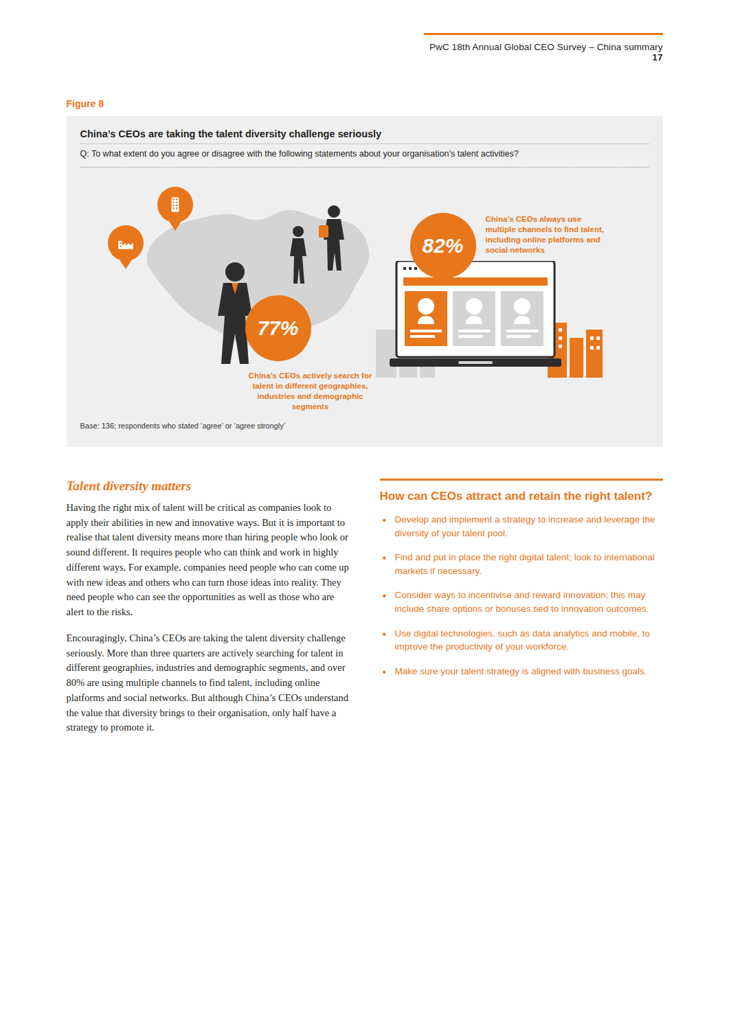PwC 18th Annual Global CEO Survey – China summary 17
Figure 8
China’s CEOs are taking the talent diversity challenge seriously
Q: To what extent do you agree or disagree with the following statements about your organisation’s talent activities?
77%
China’s CEOs actively search for talent in different geographies, industries and demographic segments
82%
China’s CEOs always use multiple channels to find talent, including online platforms and social networks
Base: 136; respondents who stated ‘agree’ or ‘agree strongly’
Talent diversity matters
Having the right mix of talent will be critical as companies look to apply their abilities in new and innovative ways. But it is important to realise that talent diversity means more than hiring people who look or sound different. It requires people who can think and work in highly different ways. For example, companies need people who can come up with new ideas and others who can turn those ideas into reality. They need people who can see the opportunities as well as those who are alert to the risks.
Encouragingly, China’s CEOs are taking the talent diversity challenge seriously. More than three quarters are actively searching for talent in different geographies, industries and demographic segments, and over 80% are using multiple channels to find talent, including online platforms and social networks. But although China’s CEOs understand the value that diversity brings to their organisation, only half have a strategy to promote it.
How can CEOs attract and retain the right talent?
Develop and implement a strategy to increase and leverage the diversity of your talent pool.
Find and put in place the right digital talent; look to international markets if necessary.
Consider ways to incentivise and reward innovation; this may include share options or bonuses tied to innovation outcomes.
Use digital technologies, such as data analytics and mobile, to improve the productivity of your workforce.
Make sure your talent strategy is aligned with business goals.